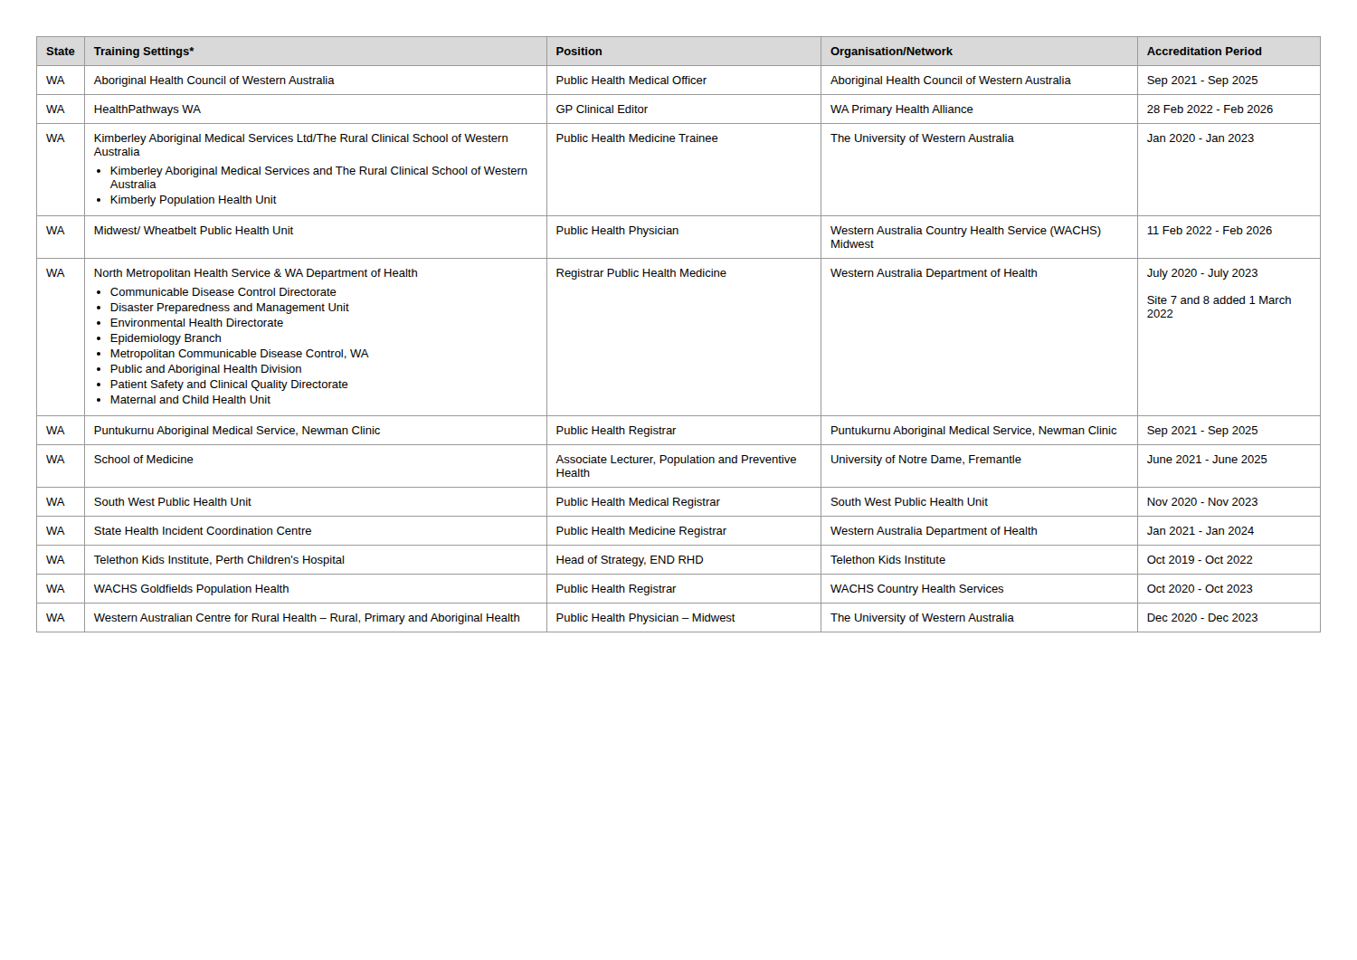Accredited training settings
| State | Training Settings* | Position | Organisation/Network | Accreditation Period |
| --- | --- | --- | --- | --- |
| WA | Aboriginal Health Council of Western Australia | Public Health Medical Officer | Aboriginal Health Council of Western Australia | Sep 2021 - Sep 2025 |
| WA | HealthPathways WA | GP Clinical Editor | WA Primary Health Alliance | 28 Feb 2022 - Feb 2026 |
| WA | Kimberley Aboriginal Medical Services Ltd/The Rural Clinical School of Western Australia Kimberley Aboriginal Medical Services and The Rural Clinical School of Western Australia Kimberly Population Health Unit | Public Health Medicine Trainee | The University of Western Australia | Jan 2020 - Jan 2023 |
| WA | Midwest/ Wheatbelt Public Health Unit | Public Health Physician | Western Australia Country Health Service (WACHS) Midwest | 11 Feb 2022 - Feb 2026 |
| WA | North Metropolitan Health Service & WA Department of Health Communicable Disease Control Directorate Disaster Preparedness and Management Unit Environmental Health Directorate Epidemiology Branch Metropolitan Communicable Disease Control, WA Public and Aboriginal Health Division Patient Safety and Clinical Quality Directorate Maternal and Child Health Unit | Registrar Public Health Medicine | Western Australia Department of Health | July 2020 - July 2023 Site 7 and 8 added 1 March 2022 |
| WA | Puntukurnu Aboriginal Medical Service, Newman Clinic | Public Health Registrar | Puntukurnu Aboriginal Medical Service, Newman Clinic | Sep 2021 - Sep 2025 |
| WA | School of Medicine | Associate Lecturer, Population and Preventive Health | University of Notre Dame, Fremantle | June 2021 - June 2025 |
| WA | South West Public Health Unit | Public Health Medical Registrar | South West Public Health Unit | Nov 2020 - Nov 2023 |
| WA | State Health Incident Coordination Centre | Public Health Medicine Registrar | Western Australia Department of Health | Jan 2021 - Jan 2024 |
| WA | Telethon Kids Institute, Perth Children's Hospital | Head of Strategy, END RHD | Telethon Kids Institute | Oct 2019 - Oct 2022 |
| WA | WACHS Goldfields Population Health | Public Health Registrar | WACHS Country Health Services | Oct 2020 - Oct 2023 |
| WA | Western Australian Centre for Rural Health – Rural, Primary and Aboriginal Health | Public Health Physician – Midwest | The University of Western Australia | Dec 2020 - Dec 2023 |